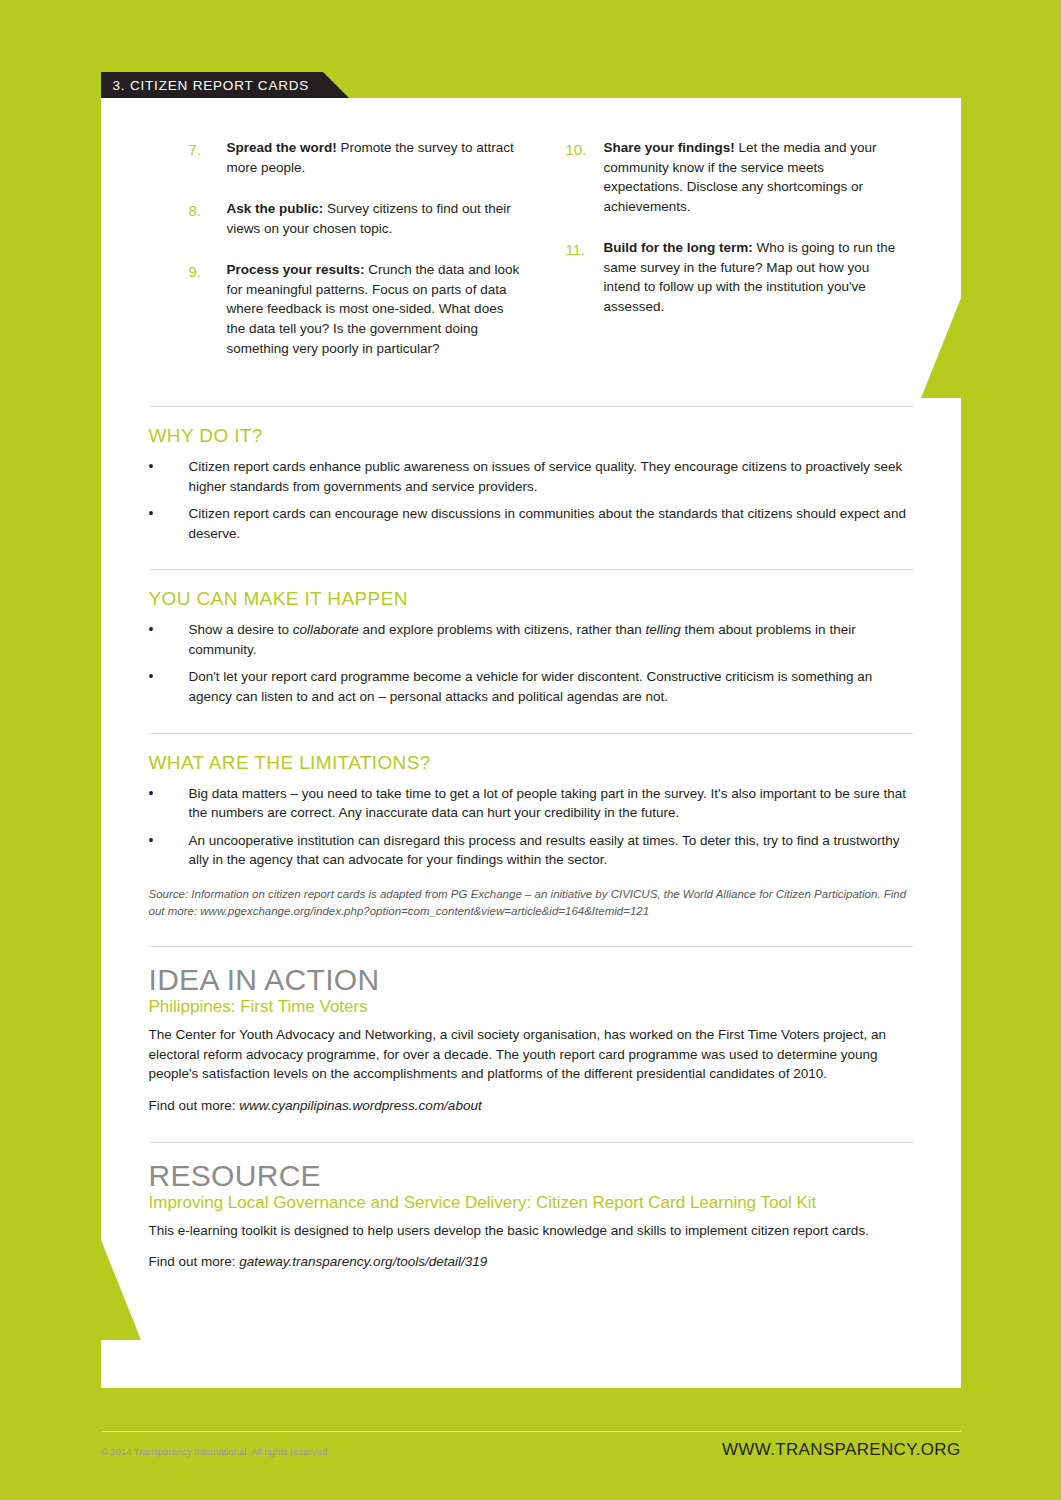3. CITIZEN REPORT CARDS
7.
Spread the word! Promote the survey to attract more people.
8.
Ask the public: Survey citizens to find out their views on your chosen topic.
9.
Process your results: Crunch the data and look for meaningful patterns. Focus on parts of data where feedback is most one-sided. What does the data tell you? Is the government doing something very poorly in particular?
10.
Share your findings! Let the media and your community know if the service meets expectations. Disclose any shortcomings or achievements.
11.
Build for the long term: Who is going to run the same survey in the future? Map out how you intend to follow up with the institution you've assessed.
WHY DO IT?
Citizen report cards enhance public awareness on issues of service quality. They encourage citizens to proactively seek higher standards from governments and service providers.
Citizen report cards can encourage new discussions in communities about the standards that citizens should expect and deserve.
YOU CAN MAKE IT HAPPEN
Show a desire to collaborate and explore problems with citizens, rather than telling them about problems in their community.
Don't let your report card programme become a vehicle for wider discontent. Constructive criticism is something an agency can listen to and act on – personal attacks and political agendas are not.
WHAT ARE THE LIMITATIONS?
Big data matters – you need to take time to get a lot of people taking part in the survey. It's also important to be sure that the numbers are correct. Any inaccurate data can hurt your credibility in the future.
An uncooperative institution can disregard this process and results easily at times. To deter this, try to find a trustworthy ally in the agency that can advocate for your findings within the sector.
Source: Information on citizen report cards is adapted from PG Exchange – an initiative by CIVICUS, the World Alliance for Citizen Participation. Find out more: www.pgexchange.org/index.php?option=com_content&view=article&id=164&Itemid=121
IDEA IN ACTION
Philippines: First Time Voters
The Center for Youth Advocacy and Networking, a civil society organisation, has worked on the First Time Voters project, an electoral reform advocacy programme, for over a decade. The youth report card programme was used to determine young people's satisfaction levels on the accomplishments and platforms of the different presidential candidates of 2010.
Find out more: www.cyanpilipinas.wordpress.com/about
RESOURCE
Improving Local Governance and Service Delivery: Citizen Report Card Learning Tool Kit
This e-learning toolkit is designed to help users develop the basic knowledge and skills to implement citizen report cards.
Find out more: gateway.transparency.org/tools/detail/319
© 2014 Transparency International. All rights reserved.
WWW.TRANSPARENCY.ORG